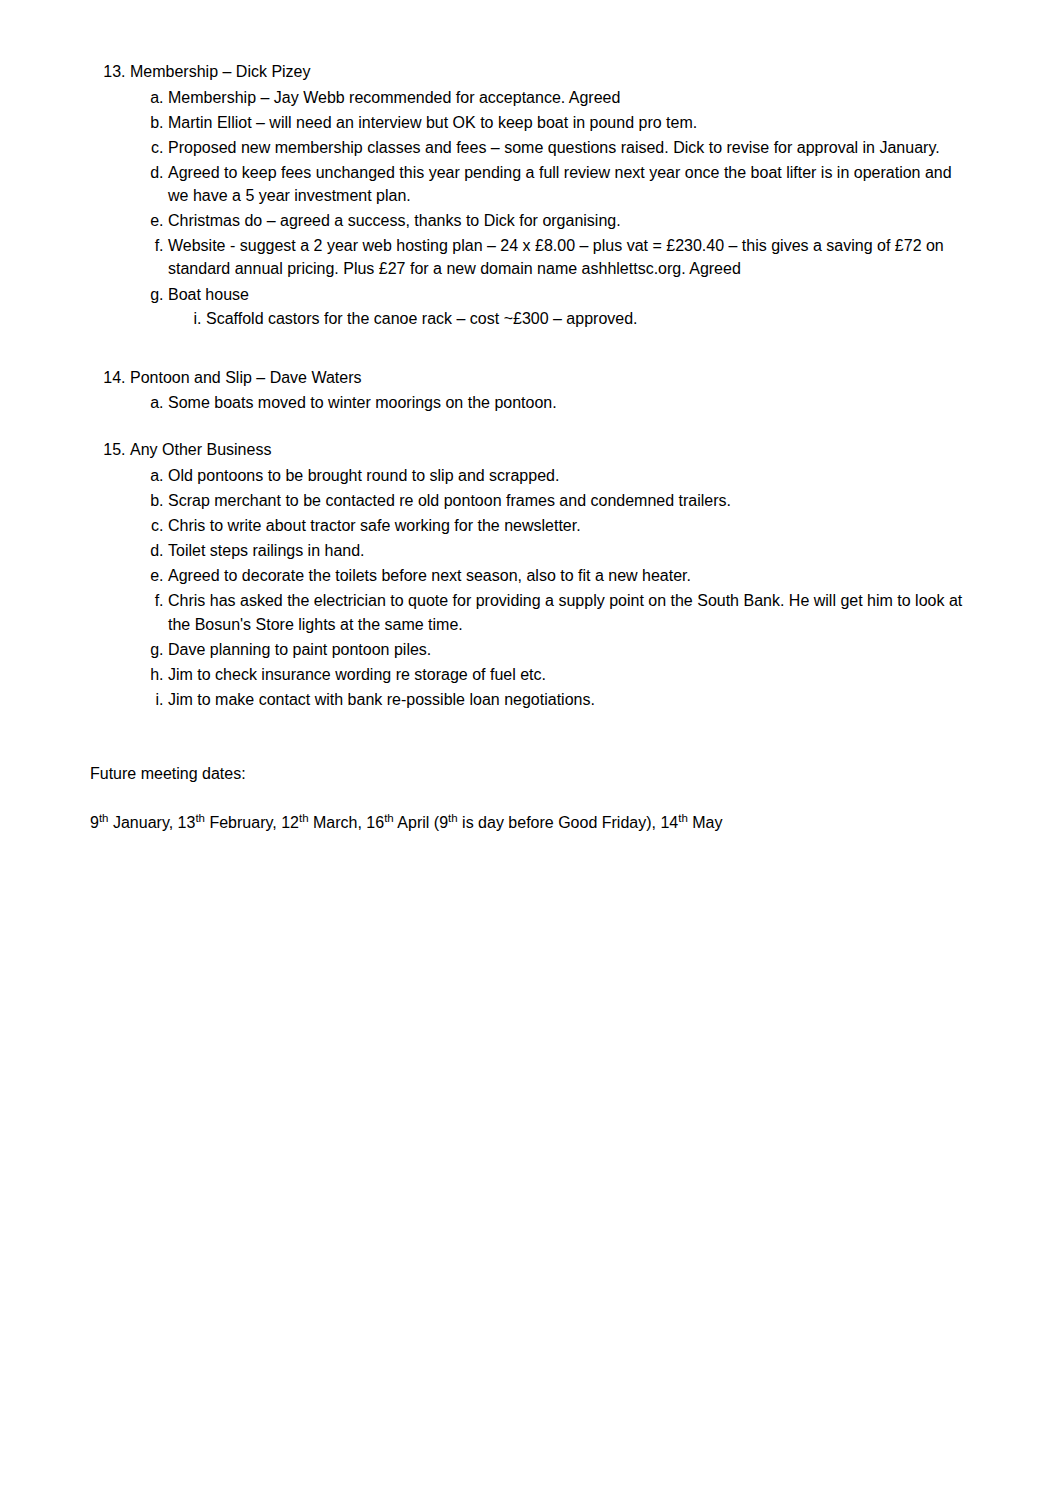Membership – Dick Pizey
Membership – Jay Webb recommended for acceptance. Agreed
Martin Elliot – will need an interview but OK to keep boat in pound pro tem.
Proposed new membership classes and fees – some questions raised. Dick to revise for approval in January.
Agreed to keep fees unchanged this year pending a full review next year once the boat lifter is in operation and we have a 5 year investment plan.
Christmas do – agreed a success, thanks to Dick for organising.
Website - suggest a 2 year web hosting plan – 24 x £8.00 – plus vat = £230.40 – this gives a saving of £72 on standard annual pricing. Plus £27 for a new domain name ashhlettsc.org. Agreed
Boat house
Scaffold castors for the canoe rack – cost ~£300 – approved.
Pontoon and Slip – Dave Waters
Some boats moved to winter moorings on the pontoon.
Any Other Business
Old pontoons to be brought round to slip and scrapped.
Scrap merchant to be contacted re old pontoon frames and condemned trailers.
Chris to write about tractor safe working for the newsletter.
Toilet steps railings in hand.
Agreed to decorate the toilets before next season, also to fit a new heater.
Chris has asked the electrician to quote for providing a supply point on the South Bank. He will get him to look at the Bosun's Store lights at the same time.
Dave planning to paint pontoon piles.
Jim to check insurance wording re storage of fuel etc.
Jim to make contact with bank re-possible loan negotiations.
Future meeting dates:
9th January, 13th February, 12th March, 16th April (9th is day before Good Friday), 14th May